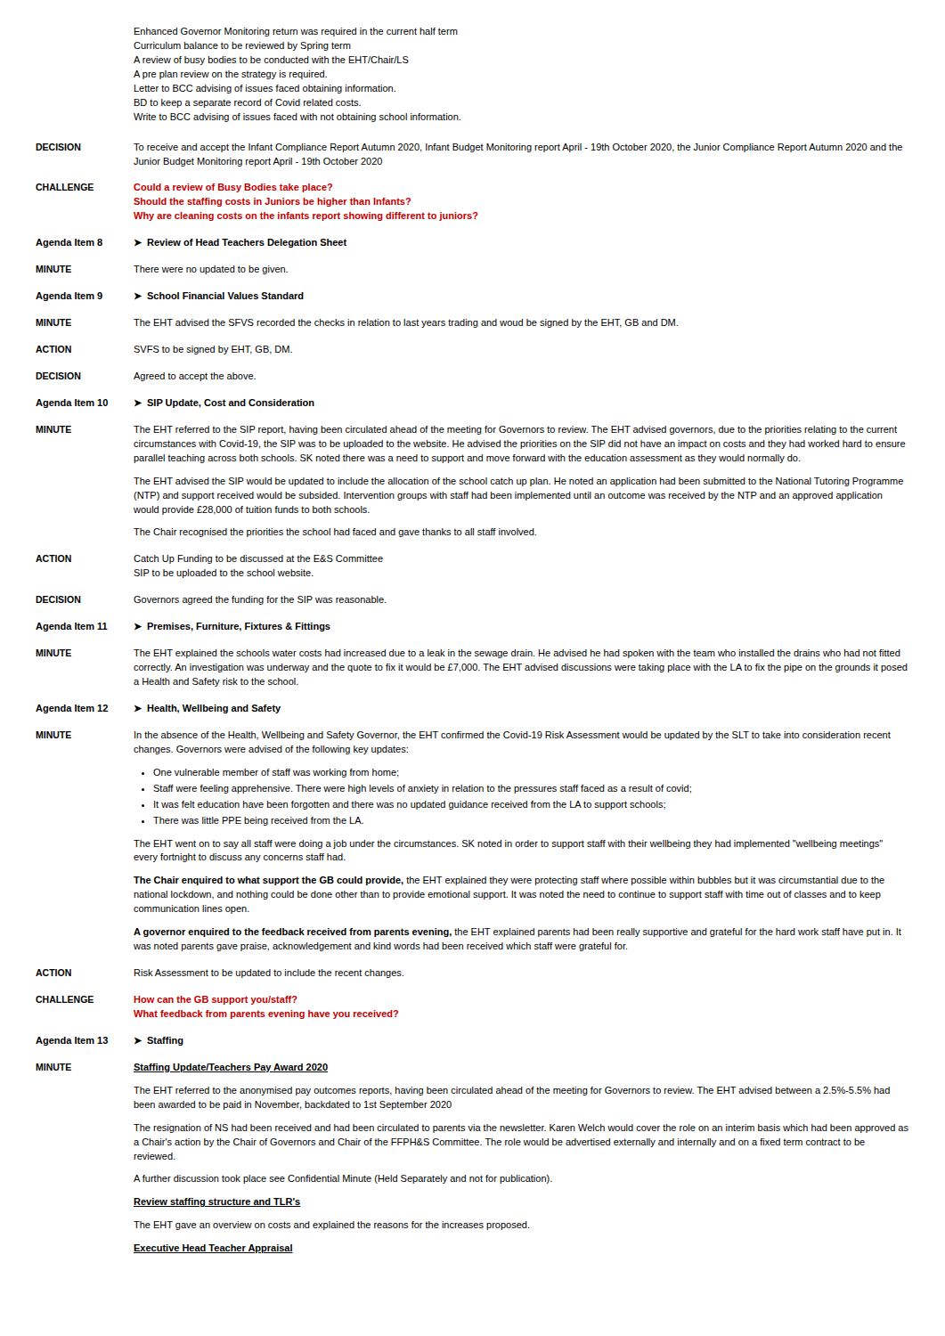| | Enhanced Governor Monitoring return was required in the current half term Curriculum balance to be reviewed by Spring term A review of busy bodies to be conducted with the EHT/Chair/LS A pre plan review on the strategy is required. Letter to BCC advising of issues faced obtaining information. BD to keep a separate record of Covid related costs. Write to BCC advising of issues faced with not obtaining school information. |
| DECISION | To receive and accept the Infant Compliance Report Autumn 2020, Infant Budget Monitoring report April - 19th October 2020, the Junior Compliance Report Autumn 2020 and the Junior Budget Monitoring report April - 19th October 2020 |
| CHALLENGE | Could a review of Busy Bodies take place? Should the staffing costs in Juniors be higher than Infants? Why are cleaning costs on the infants report showing different to juniors? |
| Agenda Item 8 | ➤ Review of Head Teachers Delegation Sheet |
| MINUTE | There were no updated to be given. |
| Agenda Item 9 | ➤ School Financial Values Standard |
| MINUTE | The EHT advised the SFVS recorded the checks in relation to last years trading and woud be signed by the EHT, GB and DM. |
| ACTION | SVFS to be signed by EHT, GB, DM. |
| DECISION | Agreed to accept the above. |
| Agenda Item 10 | ➤ SIP Update, Cost and Consideration |
| MINUTE | The EHT referred to the SIP report, having been circulated ahead of the meeting for Governors to review. The EHT advised governors, due to the priorities relating to the current circumstances with Covid-19, the SIP was to be uploaded to the website. He advised the priorities on the SIP did not have an impact on costs and they had worked hard to ensure parallel teaching across both schools. SK noted there was a need to support and move forward with the education assessment as they would normally do. The EHT advised the SIP would be updated to include the allocation of the school catch up plan. He noted an application had been submitted to the National Tutoring Programme (NTP) and support received would be subsided. Intervention groups with staff had been implemented until an outcome was received by the NTP and an approved application would provide £28,000 of tuition funds to both schools. The Chair recognised the priorities the school had faced and gave thanks to all staff involved. |
| ACTION | Catch Up Funding to be discussed at the E&S Committee SIP to be uploaded to the school website. |
| DECISION | Governors agreed the funding for the SIP was reasonable. |
| Agenda Item 11 | ➤ Premises, Furniture, Fixtures & Fittings |
| MINUTE | The EHT explained the schools water costs had increased due to a leak in the sewage drain. He advised he had spoken with the team who installed the drains who had not fitted correctly. An investigation was underway and the quote to fix it would be £7,000. The EHT advised discussions were taking place with the LA to fix the pipe on the grounds it posed a Health and Safety risk to the school. |
| Agenda Item 12 | ➤ Health, Wellbeing and Safety |
| MINUTE | In the absence of the Health, Wellbeing and Safety Governor, the EHT confirmed the Covid-19 Risk Assessment would be updated by the SLT to take into consideration recent changes. Governors were advised of the following key updates: One vulnerable member of staff was working from home; Staff were feeling apprehensive. There were high levels of anxiety in relation to the pressures staff faced as a result of covid; It was felt education have been forgotten and there was no updated guidance received from the LA to support schools; There was little PPE being received from the LA. The EHT went on to say all staff were doing a job under the circumstances. SK noted in order to support staff with their wellbeing they had implemented "wellbeing meetings" every fortnight to discuss any concerns staff had. The Chair enquired to what support the GB could provide, the EHT explained they were protecting staff where possible within bubbles but it was circumstantial due to the national lockdown, and nothing could be done other than to provide emotional support. It was noted the need to continue to support staff with time out of classes and to keep communication lines open. A governor enquired to the feedback received from parents evening, the EHT explained parents had been really supportive and grateful for the hard work staff have put in. It was noted parents gave praise, acknowledgement and kind words had been received which staff were grateful for. |
| ACTION | Risk Assessment to be updated to include the recent changes. |
| CHALLENGE | How can the GB support you/staff? What feedback from parents evening have you received? |
| Agenda Item 13 | ➤ Staffing |
| MINUTE | Staffing Update/Teachers Pay Award 2020 The EHT referred to the anonymised pay outcomes reports, having been circulated ahead of the meeting for Governors to review. The EHT advised between a 2.5%-5.5% had been awarded to be paid in November, backdated to 1st September 2020 The resignation of NS had been received and had been circulated to parents via the newsletter. Karen Welch would cover the role on an interim basis which had been approved as a Chair's action by the Chair of Governors and Chair of the FFPH&S Committee. The role would be advertised externally and internally and on a fixed term contract to be reviewed. A further discussion took place see Confidential Minute (Held Separately and not for publication). Review staffing structure and TLR's The EHT gave an overview on costs and explained the reasons for the increases proposed. Executive Head Teacher Appraisal |